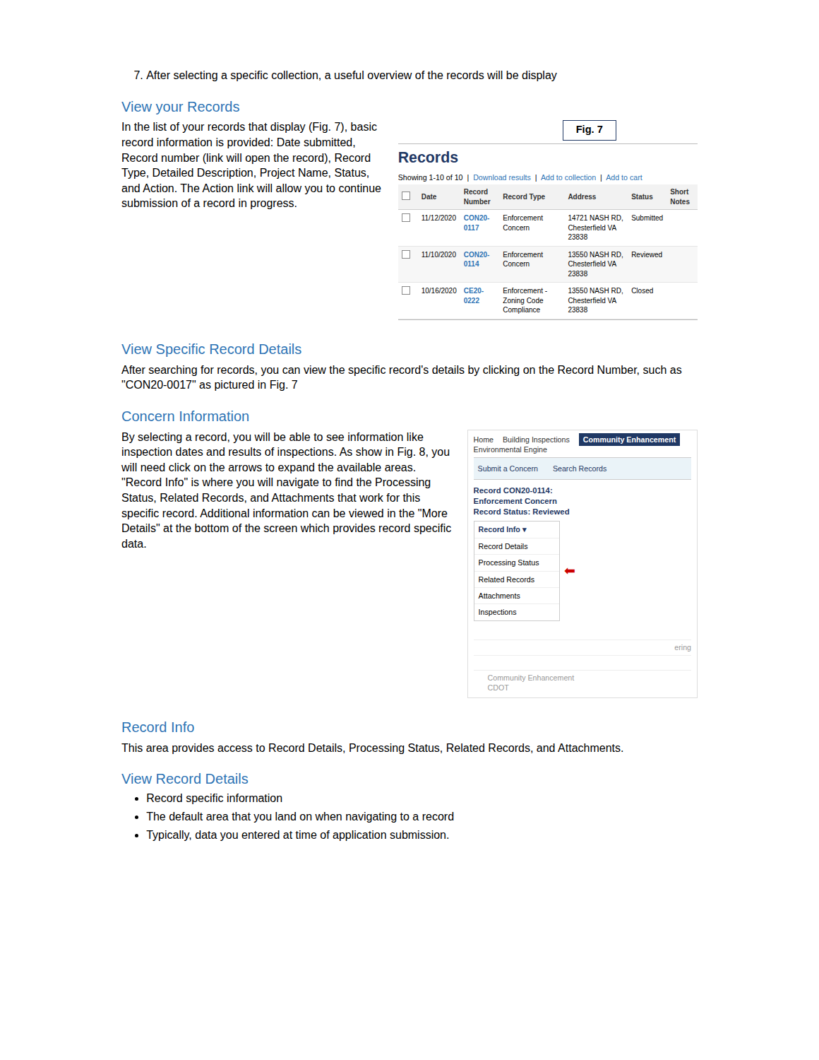After selecting a specific collection, a useful overview of the records will be display
View your Records
Fig. 7
Records
Showing 1-10 of 10 | Download results | Add to collection | Add to cart
| | Date | Record Number | Record Type | Address | Status | Short Notes |
| --- | --- | --- | --- | --- | --- | --- |
| | 11/12/2020 | CON20-0117 | Enforcement Concern | 14721 NASH RD, Chesterfield VA 23838 | Submitted | |
| | 11/10/2020 | CON20-0114 | Enforcement Concern | 13550 NASH RD, Chesterfield VA 23838 | Reviewed | |
| | 10/16/2020 | CE20-0222 | Enforcement - Zoning Code Compliance | 13550 NASH RD, Chesterfield VA 23838 | Closed | |
In the list of your records that display (Fig. 7), basic record information is provided: Date submitted, Record number (link will open the record), Record Type, Detailed Description, Project Name, Status, and Action. The Action link will allow you to continue submission of a record in progress.
View Specific Record Details
After searching for records, you can view the specific record's details by clicking on the Record Number, such as "CON20-0017" as pictured in Fig. 7
Concern Information
Home Building Inspections Community Enhancement Environmental Engine
Submit a Concern Search Records
Record CON20-0114:
Enforcement Concern
Record Status: Reviewed
Record Info ▾
Record Details
Processing Status
Related Records
Attachments
Inspections
⬅
ering
Community Enhancement
CDOT
By selecting a record, you will be able to see information like inspection dates and results of inspections. As show in Fig. 8, you will need click on the arrows to expand the available areas. "Record Info" is where you will navigate to find the Processing Status, Related Records, and Attachments that work for this specific record. Additional information can be viewed in the "More Details" at the bottom of the screen which provides record specific data.
Record Info
This area provides access to Record Details, Processing Status, Related Records, and Attachments.
View Record Details
Record specific information
The default area that you land on when navigating to a record
Typically, data you entered at time of application submission.